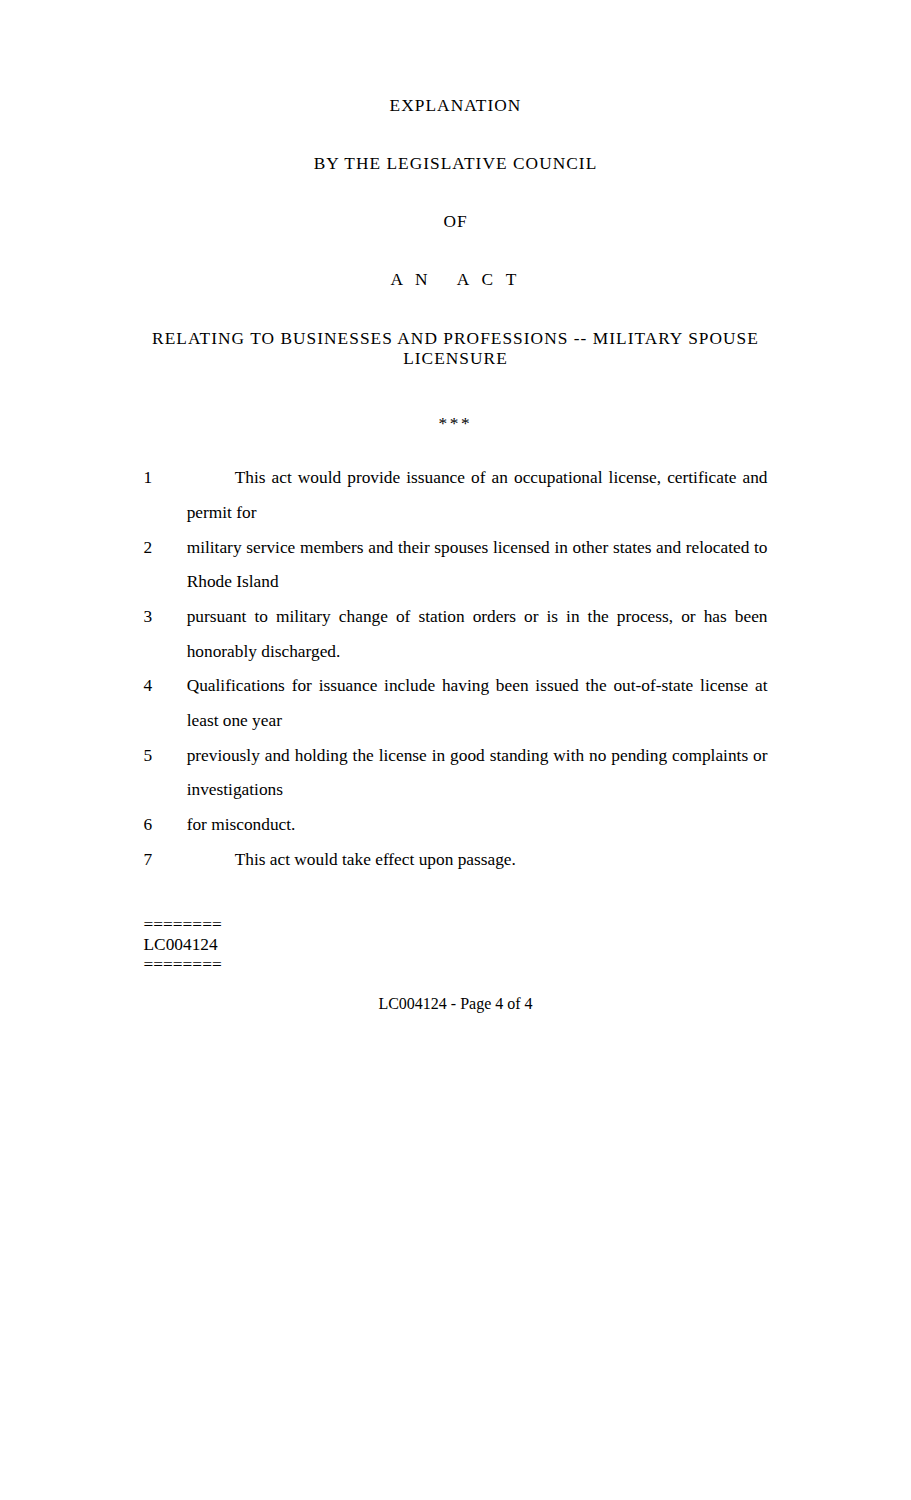EXPLANATION
BY THE LEGISLATIVE COUNCIL
OF
A N A C T
RELATING TO BUSINESSES AND PROFESSIONS -- MILITARY SPOUSE LICENSURE
***
| 1 | This act would provide issuance of an occupational license, certificate and permit for |
| 2 | military service members and their spouses licensed in other states and relocated to Rhode Island |
| 3 | pursuant to military change of station orders or is in the process, or has been honorably discharged. |
| 4 | Qualifications for issuance include having been issued the out-of-state license at least one year |
| 5 | previously and holding the license in good standing with no pending complaints or investigations |
| 6 | for misconduct. |
| 7 | This act would take effect upon passage. |
========
LC004124
========
LC004124 - Page 4 of 4